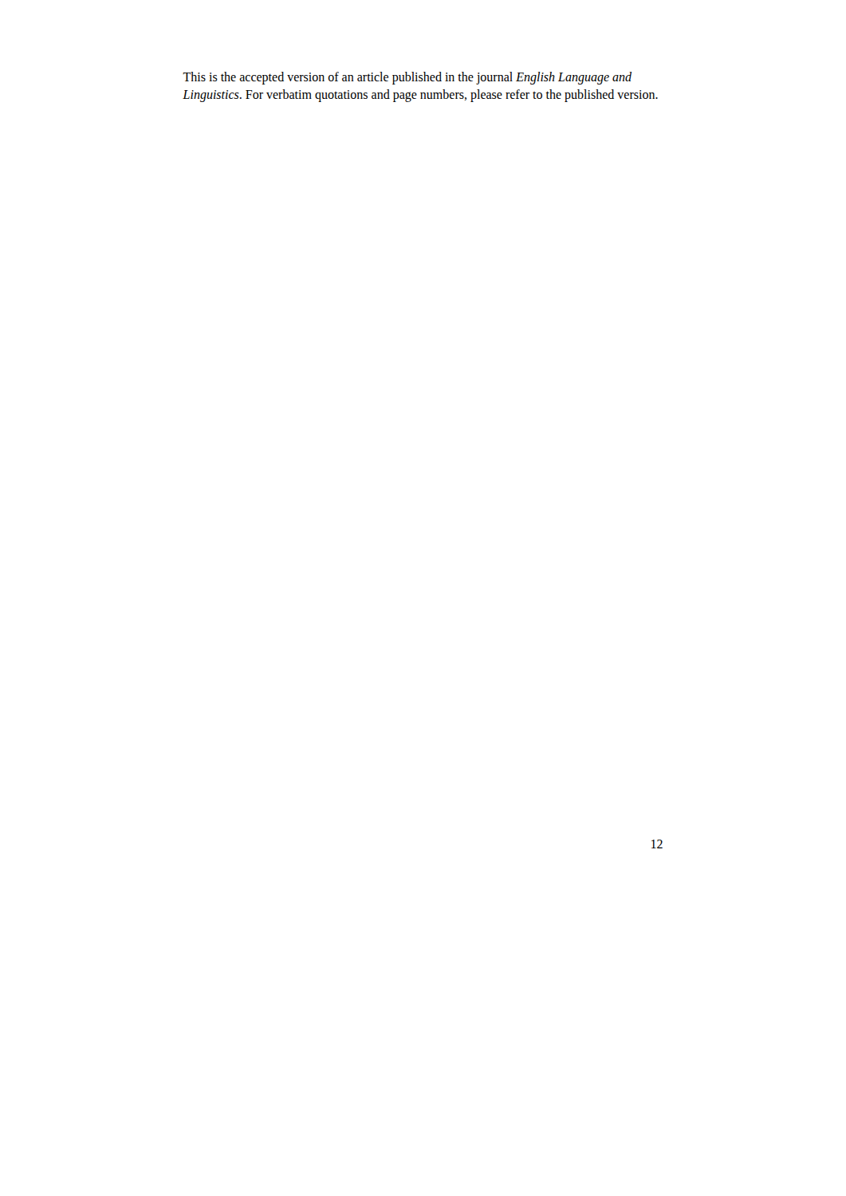This is the accepted version of an article published in the journal English Language and Linguistics. For verbatim quotations and page numbers, please refer to the published version.
12